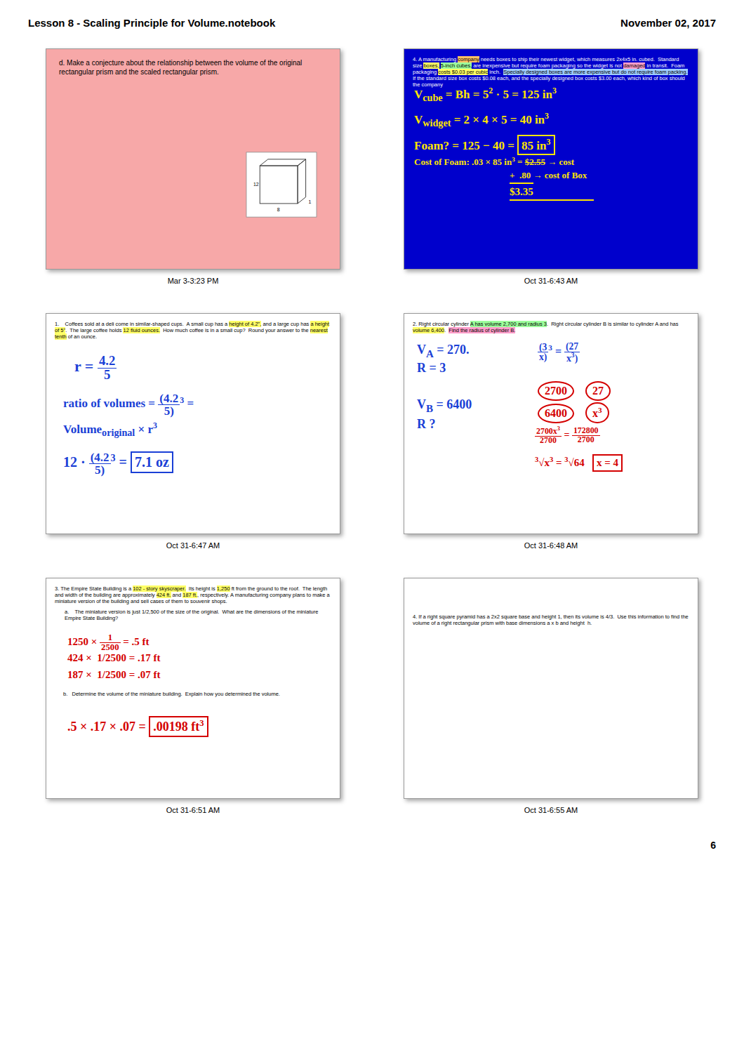Lesson 8 - Scaling Principle for Volume.notebook
November 02, 2017
d. Make a conjecture about the relationship between the volume of the original rectangular prism and the scaled rectangular prism.
12 8 1
Mar 3-3:23 PM
4. A manufacturing company needs boxes to ship their newest widget, which measures 2x4x5 in. cubed. Standard size boxes, 5-inch cubes, are inexpensive but require foam packaging so the widget is not damaged in transit. Foam packaging costs $0.03 per cubic inch. Specially designed boxes are more expensive but do not require foam packing. If the standard size box costs $0.08 each, and the specially designed box costs $3.00 each, which kind of box should the company
Vcube = Bh = 52 · 5 = 125 in3
Vwidget = 2 × 4 × 5 = 40 in3
Foam? = 125 − 40 = 85 in3
Cost of Foam: .03 × 85 in3 = $2.55 → cost
+ .80 → cost of Box
$3.35
Oct 31-6:43 AM
1. Coffees sold at a deli come in similar-shaped cups. A small cup has a height of 4.2", and a large cup has a height of 5". The large coffee holds 12 fluid ounces. How much coffee is in a small cup? Round your answer to the nearest tenth of an ounce.
r = 4.25
ratio of volumes = (4.25)3 =
Volumeoriginal × r3
12 · (4.25)3 = 7.1 oz
Oct 31-6:47 AM
2. Right circular cylinder A has volume 2,700 and radius 3. Right circular cylinder B is similar to cylinder A and has volume 6,400. Find the radius of cylinder B.
VA = 270.
R = 3
VB = 6400
R ?
(3 x)3 = (27 x3)
2700 27
6400 x3
2700x32700 = 1728002700
3√x3 = 3√64 x = 4
Oct 31-6:48 AM
3. The Empire State Building is a 102 - story skyscraper. Its height is 1,250 ft from the ground to the roof. The length and width of the building are approximately 424 ft. and 187 ft., respectively. A manufacturing company plans to make a miniature version of the building and sell cases of them to souvenir shops.
a. The miniature version is just 1/2,500 of the size of the original. What are the dimensions of the miniature Empire State Building?
1250 × 12500 = .5 ft
424 × 1/2500 = .17 ft
187 × 1/2500 = .07 ft
b. Determine the volume of the miniature building. Explain how you determined the volume.
.5 × .17 × .07 = .00198 ft3
Oct 31-6:51 AM
4. If a right square pyramid has a 2x2 square base and height 1, then its volume is 4/3. Use this information to find the volume of a right rectangular prism with base dimensions a x b and height h.
Oct 31-6:55 AM
6